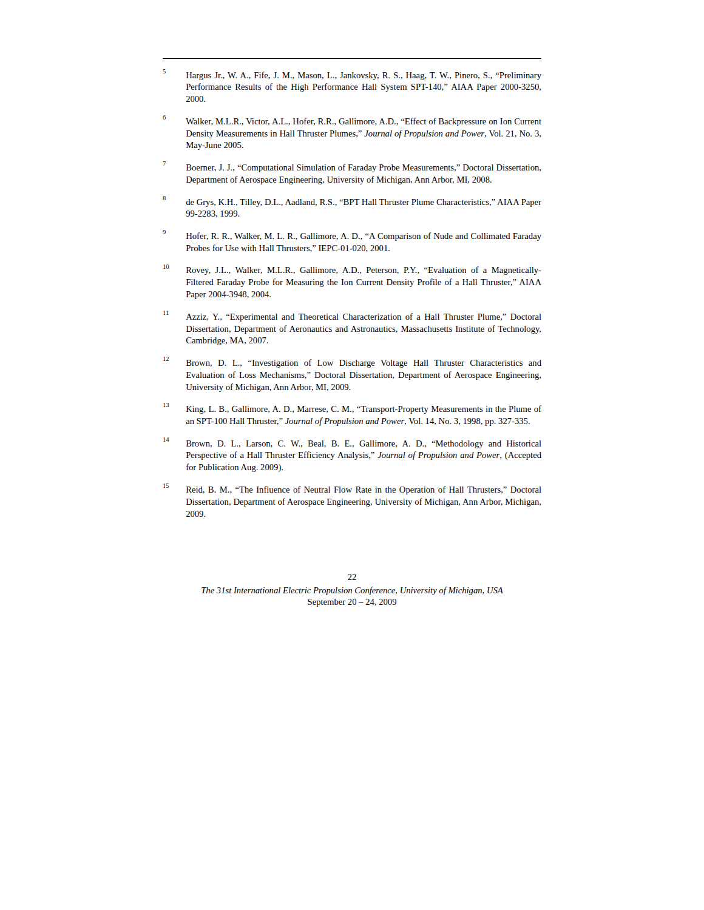5 Hargus Jr., W. A., Fife, J. M., Mason, L., Jankovsky, R. S., Haag, T. W., Pinero, S., “Preliminary Performance Results of the High Performance Hall System SPT-140,” AIAA Paper 2000-3250, 2000.
6 Walker, M.L.R., Victor, A.L., Hofer, R.R., Gallimore, A.D., “Effect of Backpressure on Ion Current Density Measurements in Hall Thruster Plumes,” Journal of Propulsion and Power, Vol. 21, No. 3, May-June 2005.
7 Boerner, J. J., “Computational Simulation of Faraday Probe Measurements,” Doctoral Dissertation, Department of Aerospace Engineering, University of Michigan, Ann Arbor, MI, 2008.
8de Grys, K.H., Tilley, D.L., Aadland, R.S., “BPT Hall Thruster Plume Characteristics,” AIAA Paper 99-2283, 1999.
9 Hofer, R. R., Walker, M. L. R., Gallimore, A. D., “A Comparison of Nude and Collimated Faraday Probes for Use with Hall Thrusters,” IEPC-01-020, 2001.
10 Rovey, J.L., Walker, M.L.R., Gallimore, A.D., Peterson, P.Y., “Evaluation of a Magnetically-Filtered Faraday Probe for Measuring the Ion Current Density Profile of a Hall Thruster,” AIAA Paper 2004-3948, 2004.
11 Azziz, Y., “Experimental and Theoretical Characterization of a Hall Thruster Plume,” Doctoral Dissertation, Department of Aeronautics and Astronautics, Massachusetts Institute of Technology, Cambridge, MA, 2007.
12 Brown, D. L., “Investigation of Low Discharge Voltage Hall Thruster Characteristics and Evaluation of Loss Mechanisms,” Doctoral Dissertation, Department of Aerospace Engineering, University of Michigan, Ann Arbor, MI, 2009.
13 King, L. B., Gallimore, A. D., Marrese, C. M., “Transport-Property Measurements in the Plume of an SPT-100 Hall Thruster,” Journal of Propulsion and Power, Vol. 14, No. 3, 1998, pp. 327-335.
14 Brown, D. L., Larson, C. W., Beal, B. E., Gallimore, A. D., “Methodology and Historical Perspective of a Hall Thruster Efficiency Analysis,” Journal of Propulsion and Power, (Accepted for Publication Aug. 2009).
15 Reid, B. M., “The Influence of Neutral Flow Rate in the Operation of Hall Thrusters,” Doctoral Dissertation, Department of Aerospace Engineering, University of Michigan, Ann Arbor, Michigan, 2009.
22
The 31st International Electric Propulsion Conference, University of Michigan, USA
September 20 – 24, 2009